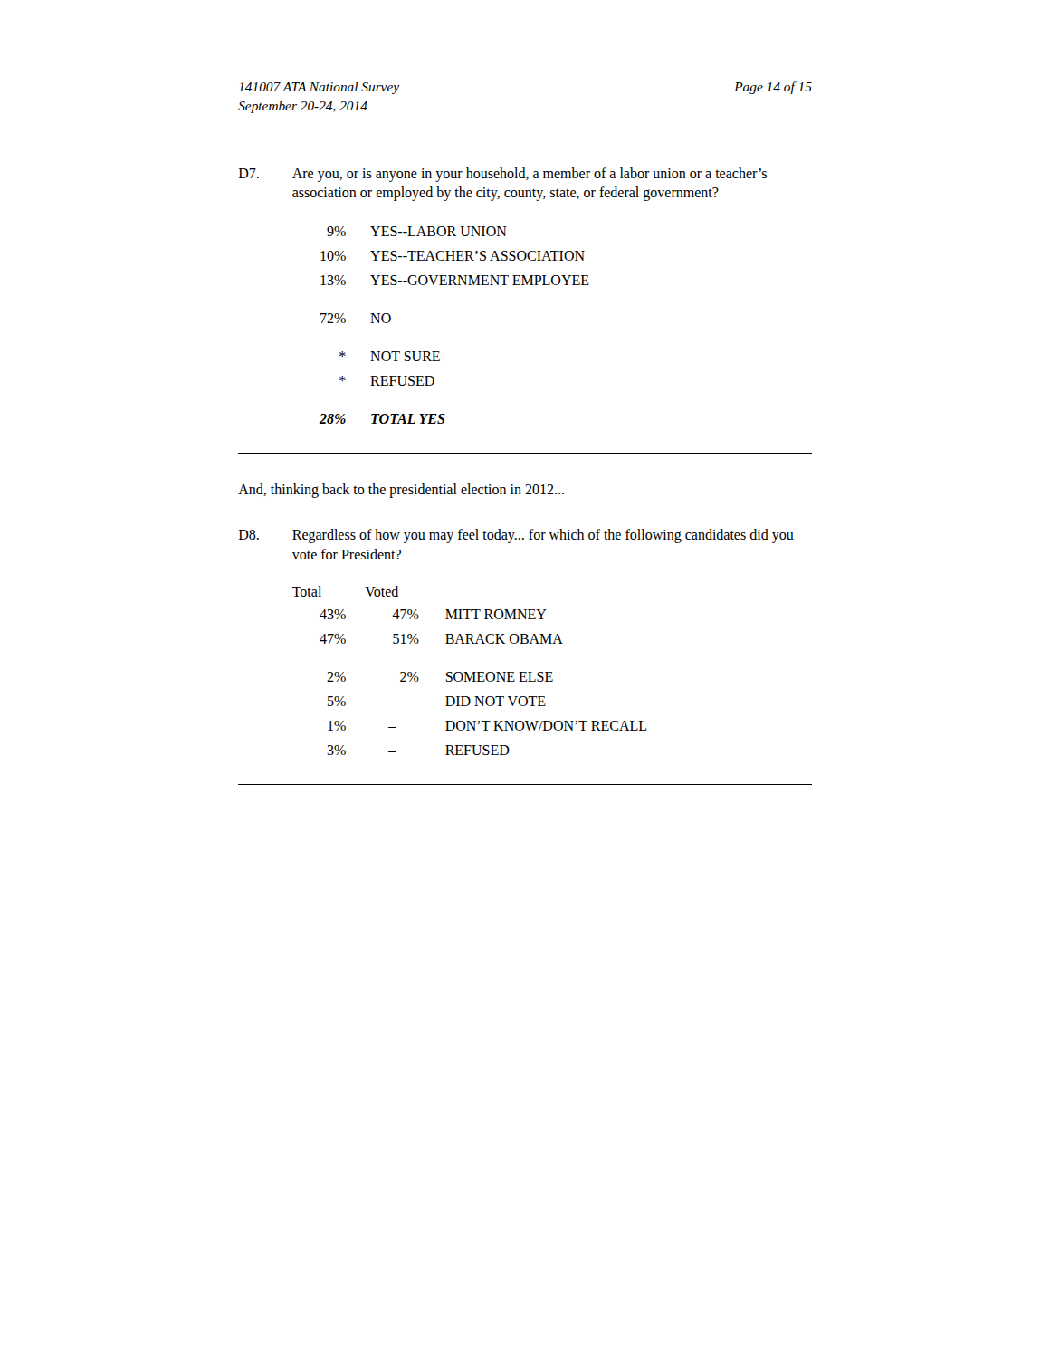141007 ATA National Survey
September 20-24, 2014
Page 14 of 15
D7.
Are you, or is anyone in your household, a member of a labor union or a teacher’s association or employed by the city, county, state, or federal government?
| 9% | YES--LABOR UNION |
| 10% | YES--TEACHER’S ASSOCIATION |
| 13% | YES--GOVERNMENT EMPLOYEE |
| 72% | NO |
| * | NOT SURE |
| * | REFUSED |
| 28% | TOTAL YES |
And, thinking back to the presidential election in 2012...
D8.
Regardless of how you may feel today... for which of the following candidates did you vote for President?
| Total | Voted | |
| --- | --- | --- |
| 43% | 47% | MITT ROMNEY |
| 47% | 51% | BARACK OBAMA |
| 2% | 2% | SOMEONE ELSE |
| 5% | – | DID NOT VOTE |
| 1% | – | DON’T KNOW/DON’T RECALL |
| 3% | – | REFUSED |